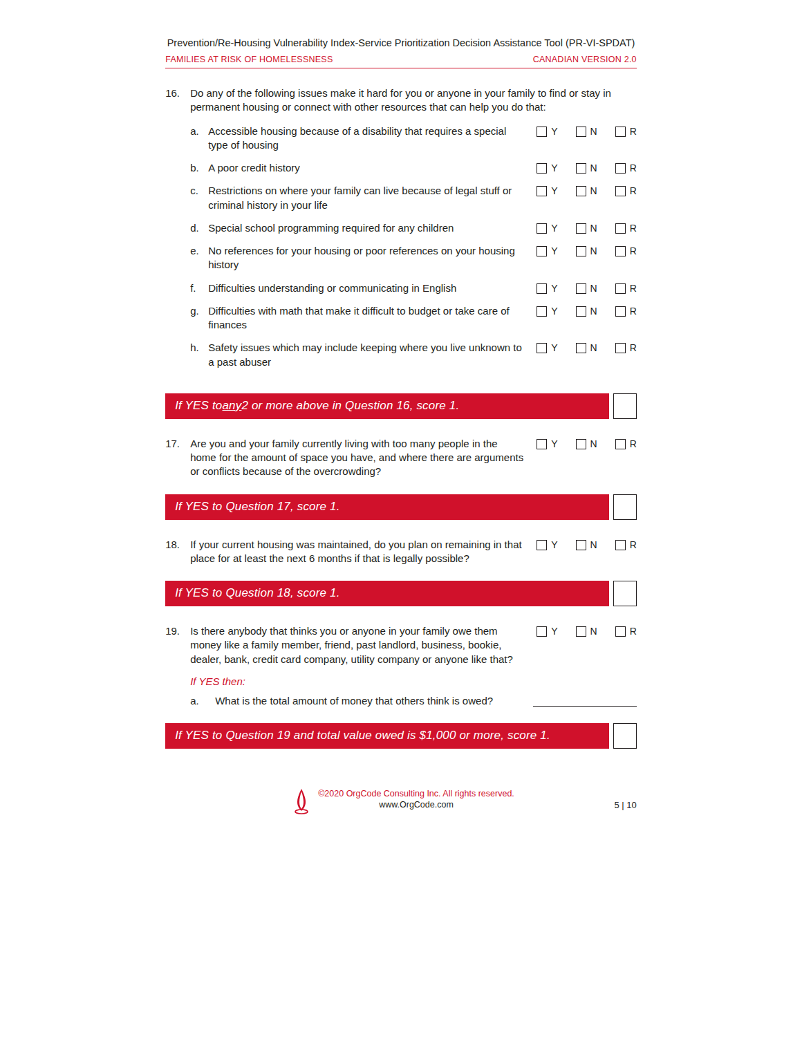Prevention/Re-Housing Vulnerability Index-Service Prioritization Decision Assistance Tool (PR-VI-SPDAT)
FAMILIES AT RISK OF HOMELESSNESS CANADIAN VERSION 2.0
16.
Do any of the following issues make it hard for you or anyone in your family to find or stay in permanent housing or connect with other resources that can help you do that:
a. Accessible housing because of a disability that requires a special type of housing Y N R
b. A poor credit history Y N R
c. Restrictions on where your family can live because of legal stuff or criminal history in your life Y N R
d. Special school programming required for any children Y N R
e. No references for your housing or poor references on your housing history Y N R
f. Difficulties understanding or communicating in English Y N R
g. Difficulties with math that make it difficult to budget or take care of finances Y N R
h. Safety issues which may include keeping where you live unknown to a past abuser Y N R
If YES to any 2 or more above in Question 16, score 1.
17.
Are you and your family currently living with too many people in the home for the amount of space you have, and where there are arguments or conflicts because of the overcrowding?
Y N R
If YES to Question 17, score 1.
18.
If your current housing was maintained, do you plan on remaining in that place for at least the next 6 months if that is legally possible?
Y N R
If YES to Question 18, score 1.
19.
Is there anybody that thinks you or anyone in your family owe them money like a family member, friend, past landlord, business, bookie, dealer, bank, credit card company, utility company or anyone like that?
Y N R
If YES then:
a. What is the total amount of money that others think is owed?
If YES to Question 19 and total value owed is $1,000 or more, score 1.
©2020 OrgCode Consulting Inc. All rights reserved.
www.OrgCode.com
5 | 10